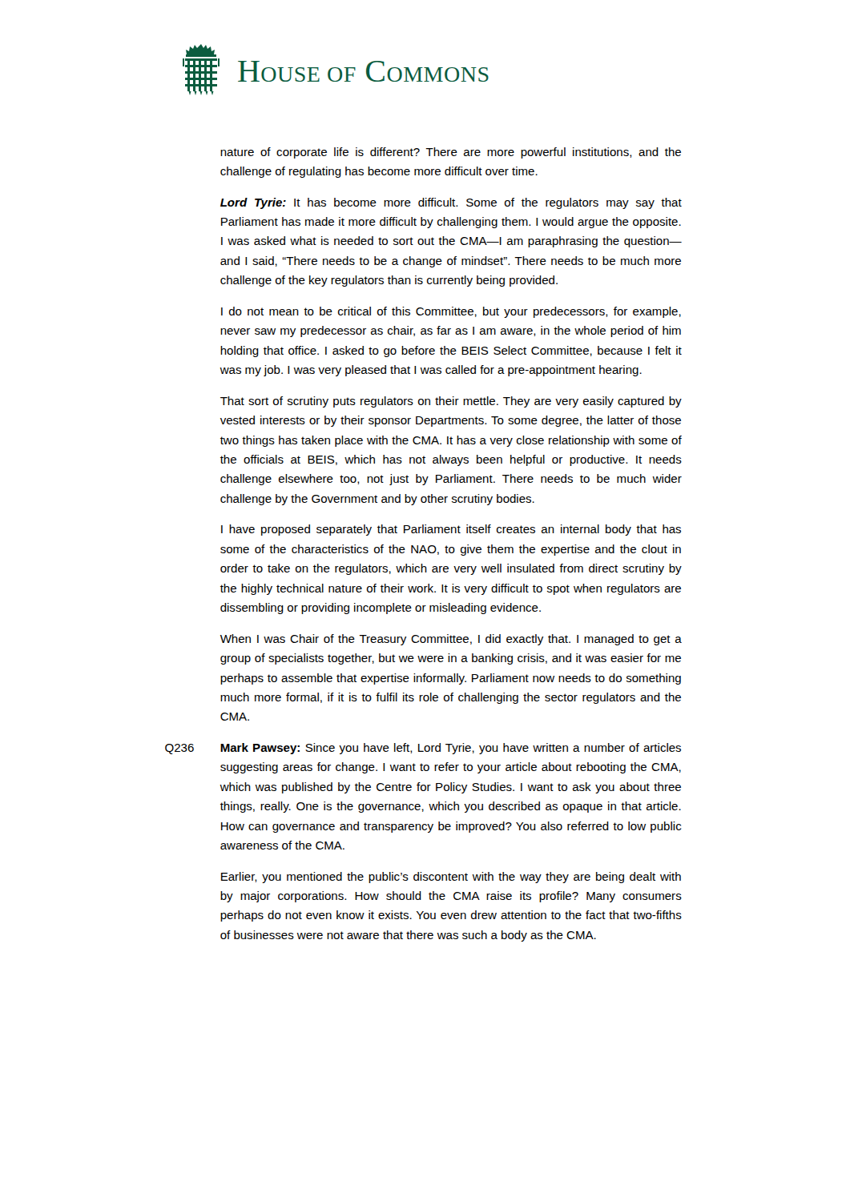HOUSE OF COMMONS
nature of corporate life is different? There are more powerful institutions, and the challenge of regulating has become more difficult over time.
Lord Tyrie: It has become more difficult. Some of the regulators may say that Parliament has made it more difficult by challenging them. I would argue the opposite. I was asked what is needed to sort out the CMA—I am paraphrasing the question—and I said, “There needs to be a change of mindset”. There needs to be much more challenge of the key regulators than is currently being provided.
I do not mean to be critical of this Committee, but your predecessors, for example, never saw my predecessor as chair, as far as I am aware, in the whole period of him holding that office. I asked to go before the BEIS Select Committee, because I felt it was my job. I was very pleased that I was called for a pre-appointment hearing.
That sort of scrutiny puts regulators on their mettle. They are very easily captured by vested interests or by their sponsor Departments. To some degree, the latter of those two things has taken place with the CMA. It has a very close relationship with some of the officials at BEIS, which has not always been helpful or productive. It needs challenge elsewhere too, not just by Parliament. There needs to be much wider challenge by the Government and by other scrutiny bodies.
I have proposed separately that Parliament itself creates an internal body that has some of the characteristics of the NAO, to give them the expertise and the clout in order to take on the regulators, which are very well insulated from direct scrutiny by the highly technical nature of their work. It is very difficult to spot when regulators are dissembling or providing incomplete or misleading evidence.
When I was Chair of the Treasury Committee, I did exactly that. I managed to get a group of specialists together, but we were in a banking crisis, and it was easier for me perhaps to assemble that expertise informally. Parliament now needs to do something much more formal, if it is to fulfil its role of challenging the sector regulators and the CMA.
Q236
Mark Pawsey: Since you have left, Lord Tyrie, you have written a number of articles suggesting areas for change. I want to refer to your article about rebooting the CMA, which was published by the Centre for Policy Studies. I want to ask you about three things, really. One is the governance, which you described as opaque in that article. How can governance and transparency be improved? You also referred to low public awareness of the CMA.
Earlier, you mentioned the public’s discontent with the way they are being dealt with by major corporations. How should the CMA raise its profile? Many consumers perhaps do not even know it exists. You even drew attention to the fact that two-fifths of businesses were not aware that there was such a body as the CMA.